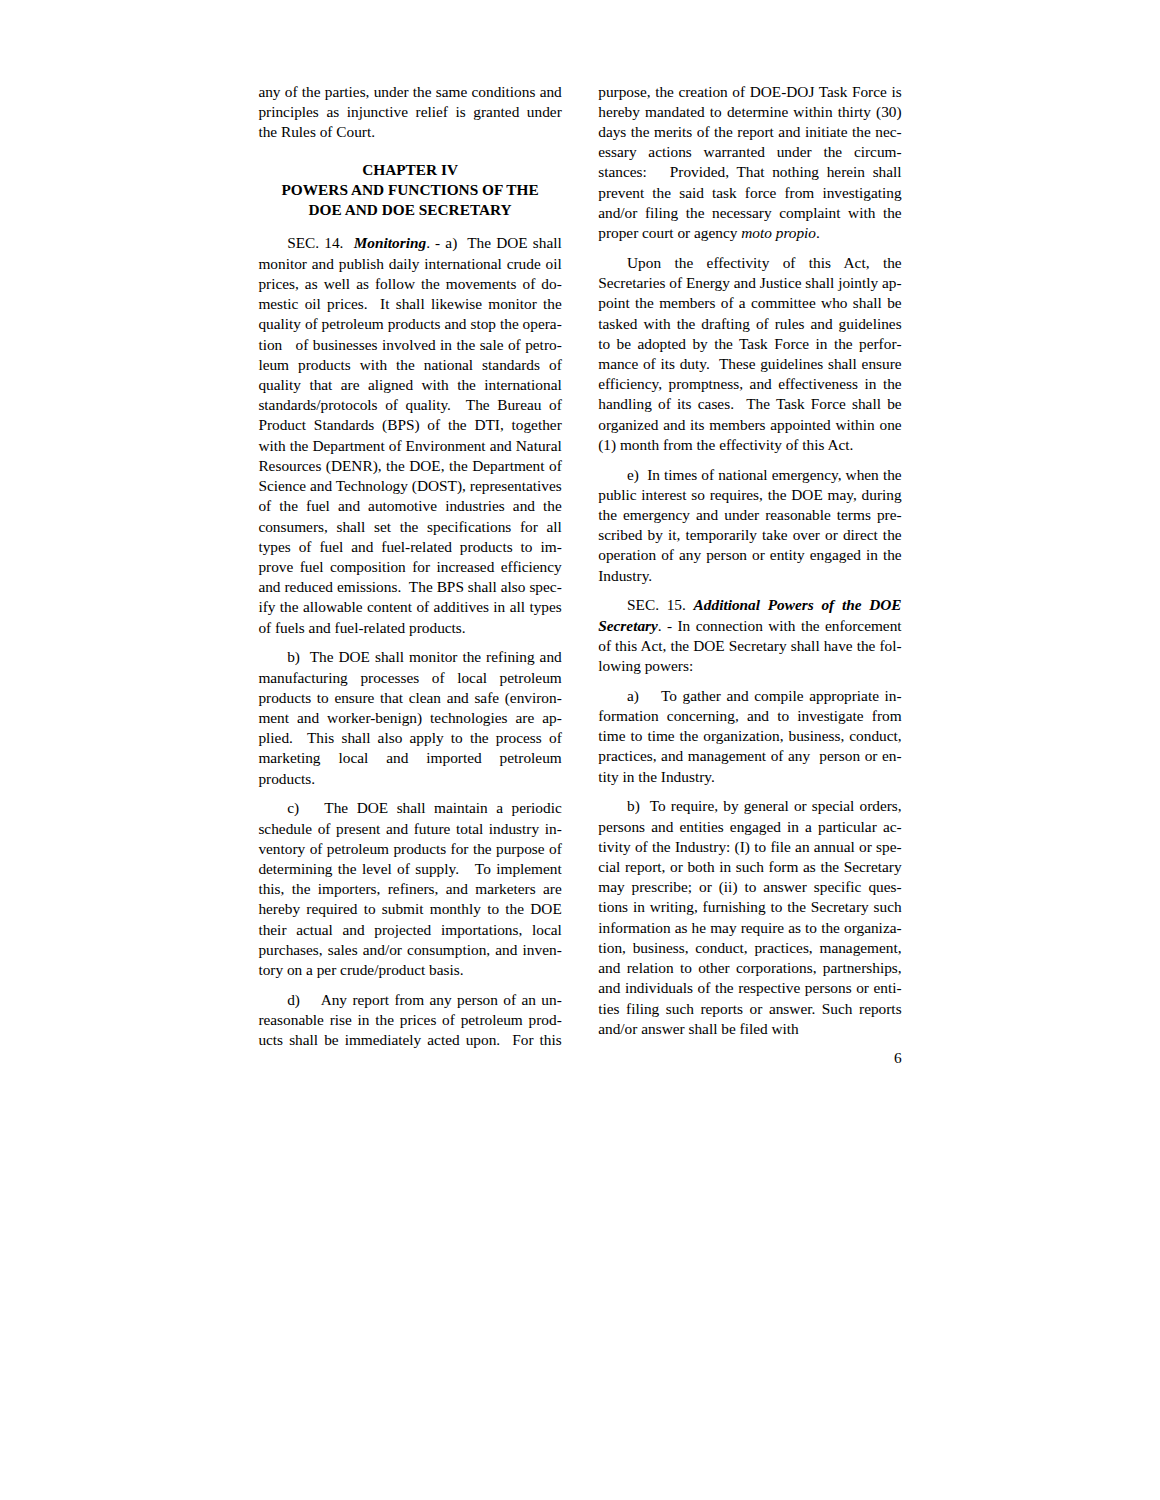any of the parties, under the same conditions and principles as injunctive relief is granted under the Rules of Court.
Chapter IV
Powers and Functions of the
DOE and DOE Secretary
SEC. 14. Monitoring. - a) The DOE shall monitor and publish daily international crude oil prices, as well as follow the movements of domestic oil prices. It shall likewise monitor the quality of petroleum products and stop the operation of businesses involved in the sale of petroleum products with the national standards of quality that are aligned with the international standards/protocols of quality. The Bureau of Product Standards (BPS) of the DTI, together with the Department of Environment and Natural Resources (DENR), the DOE, the Department of Science and Technology (DOST), representatives of the fuel and automotive industries and the consumers, shall set the specifications for all types of fuel and fuel-related products to improve fuel composition for increased efficiency and reduced emissions. The BPS shall also specify the allowable content of additives in all types of fuels and fuel-related products.
b) The DOE shall monitor the refining and manufacturing processes of local petroleum products to ensure that clean and safe (environment and worker-benign) technologies are applied. This shall also apply to the process of marketing local and imported petroleum products.
c) The DOE shall maintain a periodic schedule of present and future total industry inventory of petroleum products for the purpose of determining the level of supply. To implement this, the importers, refiners, and marketers are hereby required to submit monthly to the DOE their actual and projected importations, local purchases, sales and/or consumption, and inventory on a per crude/product basis.
d) Any report from any person of an unreasonable rise in the prices of petroleum products shall be immediately acted upon. For this purpose, the creation of DOE-DOJ Task Force is hereby mandated to determine within thirty (30) days the merits of the report and initiate the necessary actions warranted under the circumstances: Provided, That nothing herein shall prevent the said task force from investigating and/or filing the necessary complaint with the proper court or agency moto propio.
Upon the effectivity of this Act, the Secretaries of Energy and Justice shall jointly appoint the members of a committee who shall be tasked with the drafting of rules and guidelines to be adopted by the Task Force in the performance of its duty. These guidelines shall ensure efficiency, promptness, and effectiveness in the handling of its cases. The Task Force shall be organized and its members appointed within one (1) month from the effectivity of this Act.
e) In times of national emergency, when the public interest so requires, the DOE may, during the emergency and under reasonable terms prescribed by it, temporarily take over or direct the operation of any person or entity engaged in the Industry.
SEC. 15. Additional Powers of the DOE Secretary. - In connection with the enforcement of this Act, the DOE Secretary shall have the following powers:
a) To gather and compile appropriate information concerning, and to investigate from time to time the organization, business, conduct, practices, and management of any person or entity in the Industry.
b) To require, by general or special orders, persons and entities engaged in a particular activity of the Industry: (I) to file an annual or special report, or both in such form as the Secretary may prescribe; or (ii) to answer specific questions in writing, furnishing to the Secretary such information as he may require as to the organization, business, conduct, practices, management, and relation to other corporations, partnerships, and individuals of the respective persons or entities filing such reports or answer. Such reports and/or answer shall be filed with
6